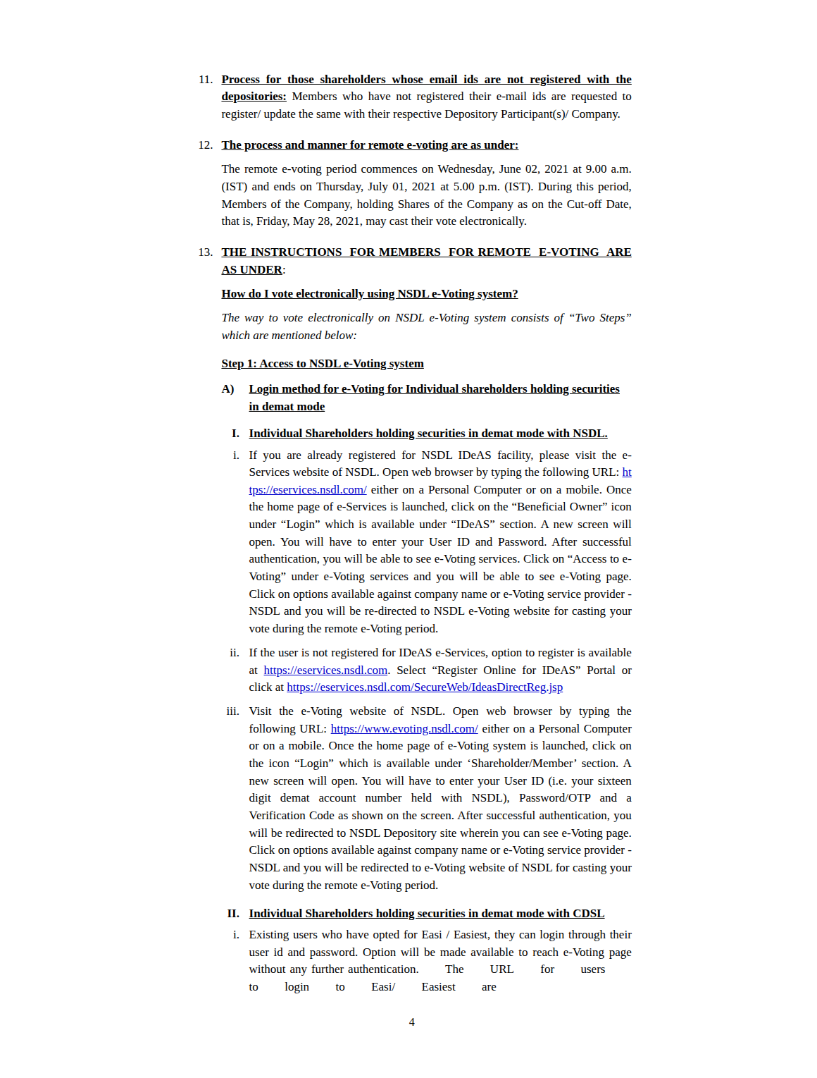11.
Process for those shareholders whose email ids are not registered with the depositories: Members who have not registered their e-mail ids are requested to register/ update the same with their respective Depository Participant(s)/ Company.
12.
The process and manner for remote e-voting are as under:
The remote e-voting period commences on Wednesday, June 02, 2021 at 9.00 a.m. (IST) and ends on Thursday, July 01, 2021 at 5.00 p.m. (IST). During this period, Members of the Company, holding Shares of the Company as on the Cut-off Date, that is, Friday, May 28, 2021, may cast their vote electronically.
13.
THE INSTRUCTIONS FOR MEMBERS FOR REMOTE E-VOTING ARE AS UNDER:
How do I vote electronically using NSDL e-Voting system?
The way to vote electronically on NSDL e-Voting system consists of “Two Steps” which are mentioned below:
Step 1: Access to NSDL e-Voting system
A) Login method for e-Voting for Individual shareholders holding securities in demat mode
I. Individual Shareholders holding securities in demat mode with NSDL.
i.
If you are already registered for NSDL IDeAS facility, please visit the e-Services website of NSDL. Open web browser by typing the following URL: https://eservices.nsdl.com/ either on a Personal Computer or on a mobile. Once the home page of e-Services is launched, click on the “Beneficial Owner” icon under “Login” which is available under “IDeAS” section. A new screen will open. You will have to enter your User ID and Password. After successful authentication, you will be able to see e-Voting services. Click on “Access to e-Voting” under e-Voting services and you will be able to see e-Voting page. Click on options available against company name or e-Voting service provider - NSDL and you will be re-directed to NSDL e-Voting website for casting your vote during the remote e-Voting period.
ii.
If the user is not registered for IDeAS e-Services, option to register is available at https://eservices.nsdl.com. Select “Register Online for IDeAS” Portal or click at https://eservices.nsdl.com/SecureWeb/IdeasDirectReg.jsp
iii.
Visit the e-Voting website of NSDL. Open web browser by typing the following URL: https://www.evoting.nsdl.com/ either on a Personal Computer or on a mobile. Once the home page of e-Voting system is launched, click on the icon “Login” which is available under ‘Shareholder/Member’ section. A new screen will open. You will have to enter your User ID (i.e. your sixteen digit demat account number held with NSDL), Password/OTP and a Verification Code as shown on the screen. After successful authentication, you will be redirected to NSDL Depository site wherein you can see e-Voting page. Click on options available against company name or e-Voting service provider - NSDL and you will be redirected to e-Voting website of NSDL for casting your vote during the remote e-Voting period.
II. Individual Shareholders holding securities in demat mode with CDSL
i.
Existing users who have opted for Easi / Easiest, they can login through their user id and password. Option will be made available to reach e-Voting page without any further authentication. The URL for users to login to Easi/ Easiest are
4